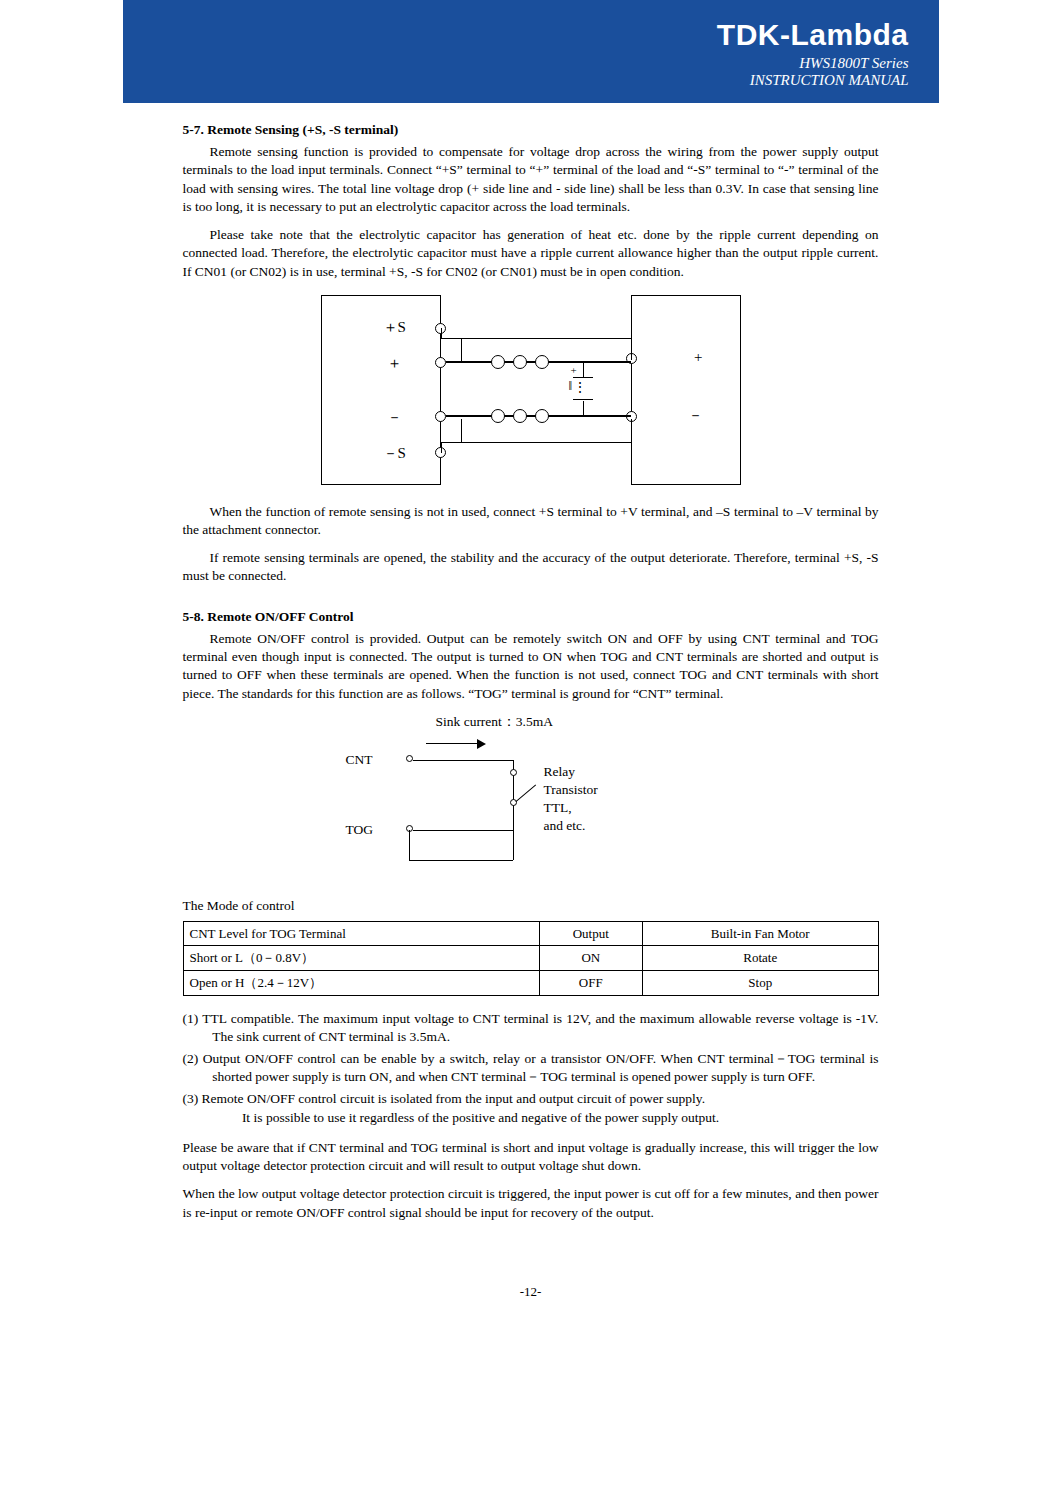TDK-Lambda
HWS1800T Series
INSTRUCTION MANUAL
5-7. Remote Sensing (+S, -S terminal)
Remote sensing function is provided to compensate for voltage drop across the wiring from the power supply output terminals to the load input terminals. Connect “+S” terminal to “+” terminal of the load and “-S” terminal to “-” terminal of the load with sensing wires. The total line voltage drop (+ side line and - side line) shall be less than 0.3V. In case that sensing line is too long, it is necessary to put an electrolytic capacitor across the load terminals.
Please take note that the electrolytic capacitor has generation of heat etc. done by the ripple current depending on connected load. Therefore, the electrolytic capacitor must have a ripple current allowance higher than the output ripple current. If CN01 (or CN02) is in use, terminal +S, -S for CN02 (or CN01) must be in open condition.
＋S
＋
－
－S
+
－
+
⋮
‖
When the function of remote sensing is not in used, connect +S terminal to +V terminal, and –S terminal to –V terminal by the attachment connector.
If remote sensing terminals are opened, the stability and the accuracy of the output deteriorate. Therefore, terminal +S, -S must be connected.
5-8. Remote ON/OFF Control
Remote ON/OFF control is provided. Output can be remotely switch ON and OFF by using CNT terminal and TOG terminal even though input is connected. The output is turned to ON when TOG and CNT terminals are shorted and output is turned to OFF when these terminals are opened. When the function is not used, connect TOG and CNT terminals with short piece. The standards for this function are as follows. “TOG” terminal is ground for “CNT” terminal.
Sink current：3.5mA
CNT
TOG
Relay
Transistor
TTL,
and etc.
The Mode of control
| CNT Level for TOG Terminal | Output | Built-in Fan Motor |
| --- | --- | --- |
| Short or L（0－0.8V） | ON | Rotate |
| Open or H（2.4－12V） | OFF | Stop |
(1) TTL compatible. The maximum input voltage to CNT terminal is 12V, and the maximum allowable reverse voltage is -1V. The sink current of CNT terminal is 3.5mA.
(2) Output ON/OFF control can be enable by a switch, relay or a transistor ON/OFF. When CNT terminal－TOG terminal is shorted power supply is turn ON, and when CNT terminal－TOG terminal is opened power supply is turn OFF.
(3) Remote ON/OFF control circuit is isolated from the input and output circuit of power supply. It is possible to use it regardless of the positive and negative of the power supply output.
Please be aware that if CNT terminal and TOG terminal is short and input voltage is gradually increase, this will trigger the low output voltage detector protection circuit and will result to output voltage shut down.
When the low output voltage detector protection circuit is triggered, the input power is cut off for a few minutes, and then power is re-input or remote ON/OFF control signal should be input for recovery of the output.
-12-